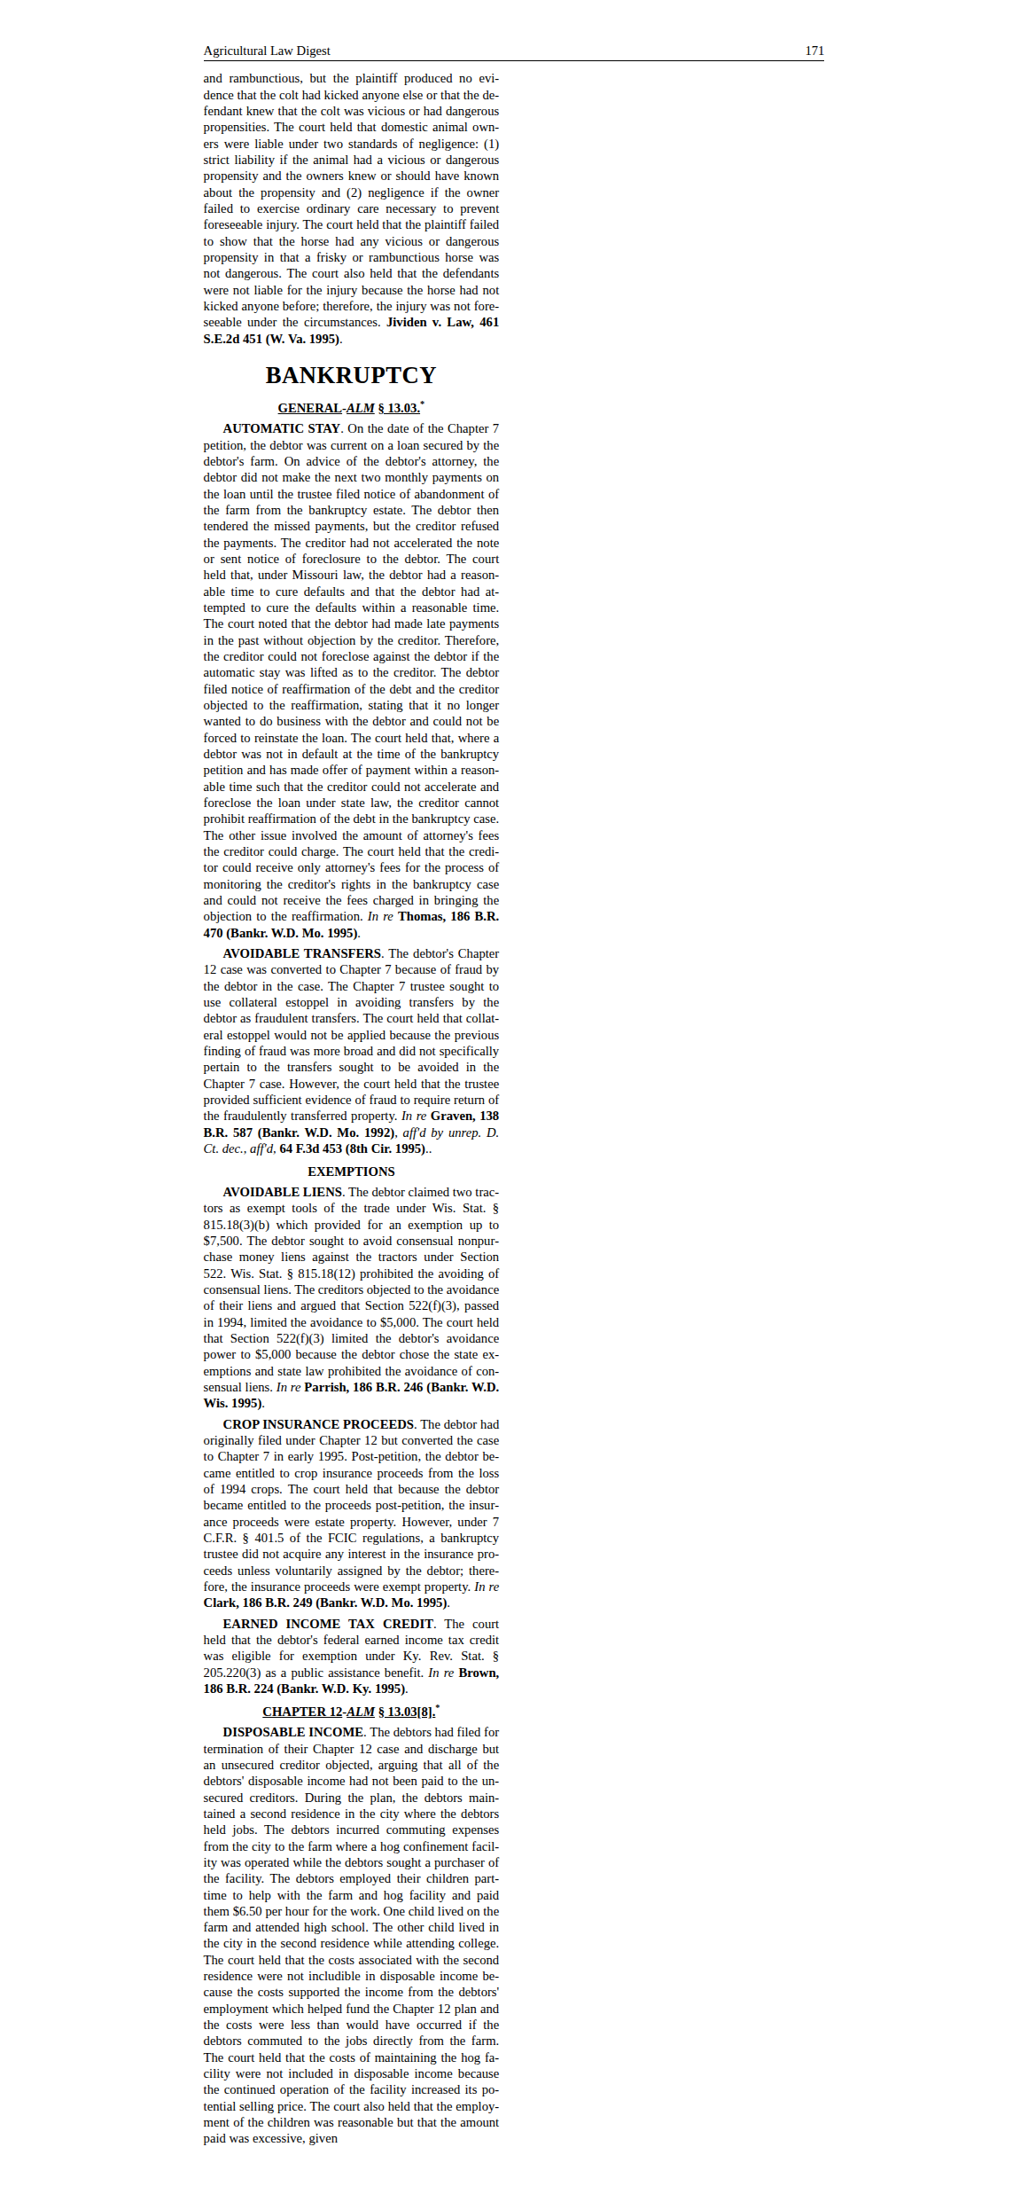Agricultural Law Digest 171
and rambunctious, but the plaintiff produced no evidence that the colt had kicked anyone else or that the defendant knew that the colt was vicious or had dangerous propensities. The court held that domestic animal owners were liable under two standards of negligence: (1) strict liability if the animal had a vicious or dangerous propensity and the owners knew or should have known about the propensity and (2) negligence if the owner failed to exercise ordinary care necessary to prevent foreseeable injury. The court held that the plaintiff failed to show that the horse had any vicious or dangerous propensity in that a frisky or rambunctious horse was not dangerous. The court also held that the defendants were not liable for the injury because the horse had not kicked anyone before; therefore, the injury was not foreseeable under the circumstances. Jividen v. Law, 461 S.E.2d 451 (W. Va. 1995).
BANKRUPTCY
GENERAL-ALM § 13.03.*
AUTOMATIC STAY. On the date of the Chapter 7 petition, the debtor was current on a loan secured by the debtor's farm. On advice of the debtor's attorney, the debtor did not make the next two monthly payments on the loan until the trustee filed notice of abandonment of the farm from the bankruptcy estate. The debtor then tendered the missed payments, but the creditor refused the payments. The creditor had not accelerated the note or sent notice of foreclosure to the debtor. The court held that, under Missouri law, the debtor had a reasonable time to cure defaults and that the debtor had attempted to cure the defaults within a reasonable time. The court noted that the debtor had made late payments in the past without objection by the creditor. Therefore, the creditor could not foreclose against the debtor if the automatic stay was lifted as to the creditor. The debtor filed notice of reaffirmation of the debt and the creditor objected to the reaffirmation, stating that it no longer wanted to do business with the debtor and could not be forced to reinstate the loan. The court held that, where a debtor was not in default at the time of the bankruptcy petition and has made offer of payment within a reasonable time such that the creditor could not accelerate and foreclose the loan under state law, the creditor cannot prohibit reaffirmation of the debt in the bankruptcy case. The other issue involved the amount of attorney's fees the creditor could charge. The court held that the creditor could receive only attorney's fees for the process of monitoring the creditor's rights in the bankruptcy case and could not receive the fees charged in bringing the objection to the reaffirmation. In re Thomas, 186 B.R. 470 (Bankr. W.D. Mo. 1995).
AVOIDABLE TRANSFERS. The debtor's Chapter 12 case was converted to Chapter 7 because of fraud by the debtor in the case. The Chapter 7 trustee sought to use collateral estoppel in avoiding transfers by the debtor as fraudulent transfers. The court held that collateral estoppel would not be applied because the previous finding of fraud was more broad and did not specifically pertain to the transfers sought to be avoided in the Chapter 7 case. However, the court held that the trustee provided sufficient evidence of fraud to require return of the fraudulently transferred property. In re Graven, 138 B.R. 587 (Bankr. W.D. Mo. 1992), aff'd by unrep. D. Ct. dec., aff'd, 64 F.3d 453 (8th Cir. 1995)..
EXEMPTIONS
AVOIDABLE LIENS. The debtor claimed two tractors as exempt tools of the trade under Wis. Stat. § 815.18(3)(b) which provided for an exemption up to $7,500. The debtor sought to avoid consensual nonpurchase money liens against the tractors under Section 522. Wis. Stat. § 815.18(12) prohibited the avoiding of consensual liens. The creditors objected to the avoidance of their liens and argued that Section 522(f)(3), passed in 1994, limited the avoidance to $5,000. The court held that Section 522(f)(3) limited the debtor's avoidance power to $5,000 because the debtor chose the state exemptions and state law prohibited the avoidance of consensual liens. In re Parrish, 186 B.R. 246 (Bankr. W.D. Wis. 1995).
CROP INSURANCE PROCEEDS. The debtor had originally filed under Chapter 12 but converted the case to Chapter 7 in early 1995. Post-petition, the debtor became entitled to crop insurance proceeds from the loss of 1994 crops. The court held that because the debtor became entitled to the proceeds post-petition, the insurance proceeds were estate property. However, under 7 C.F.R. § 401.5 of the FCIC regulations, a bankruptcy trustee did not acquire any interest in the insurance proceeds unless voluntarily assigned by the debtor; therefore, the insurance proceeds were exempt property. In re Clark, 186 B.R. 249 (Bankr. W.D. Mo. 1995).
EARNED INCOME TAX CREDIT. The court held that the debtor's federal earned income tax credit was eligible for exemption under Ky. Rev. Stat. § 205.220(3) as a public assistance benefit. In re Brown, 186 B.R. 224 (Bankr. W.D. Ky. 1995).
CHAPTER 12-ALM § 13.03[8].*
DISPOSABLE INCOME. The debtors had filed for termination of their Chapter 12 case and discharge but an unsecured creditor objected, arguing that all of the debtors' disposable income had not been paid to the unsecured creditors. During the plan, the debtors maintained a second residence in the city where the debtors held jobs. The debtors incurred commuting expenses from the city to the farm where a hog confinement facility was operated while the debtors sought a purchaser of the facility. The debtors employed their children parttime to help with the farm and hog facility and paid them $6.50 per hour for the work. One child lived on the farm and attended high school. The other child lived in the city in the second residence while attending college. The court held that the costs associated with the second residence were not includible in disposable income because the costs supported the income from the debtors' employment which helped fund the Chapter 12 plan and the costs were less than would have occurred if the debtors commuted to the jobs directly from the farm. The court held that the costs of maintaining the hog facility were not included in disposable income because the continued operation of the facility increased its potential selling price. The court also held that the employment of the children was reasonable but that the amount paid was excessive, given